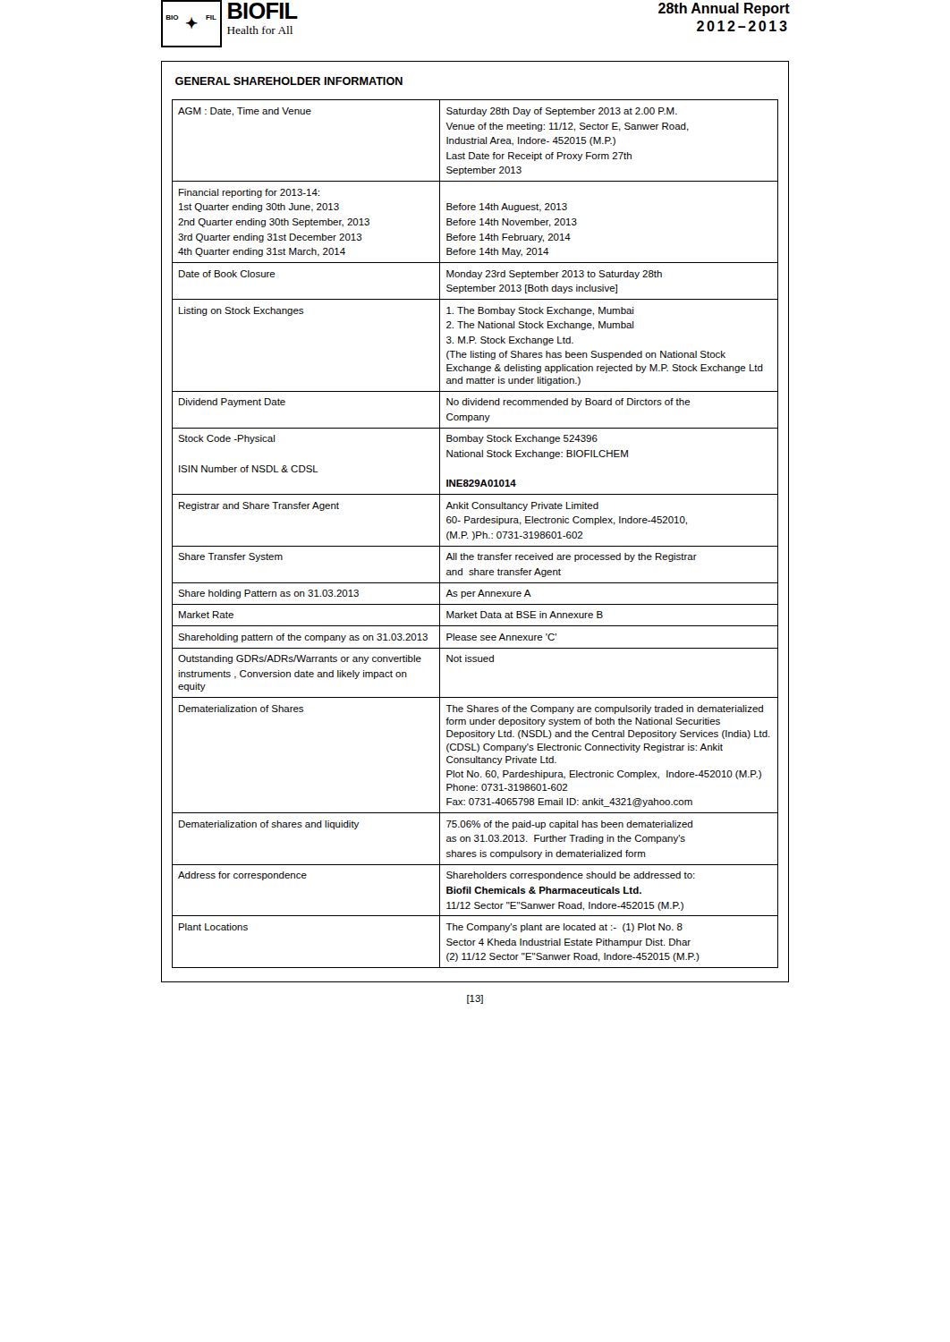BIO ✦ FIL
BIOFIL
Health for All
28th Annual Report
2012–2013
GENERAL SHAREHOLDER INFORMATION
| AGM : Date, Time and Venue | Saturday 28th Day of September 2013 at 2.00 P.M. Venue of the meeting: 11/12, Sector E, Sanwer Road, Industrial Area, Indore- 452015 (M.P.) Last Date for Receipt of Proxy Form 27th September 2013 |
| Financial reporting for 2013-14: 1st Quarter ending 30th June, 2013 2nd Quarter ending 30th September, 2013 3rd Quarter ending 31st December 2013 4th Quarter ending 31st March, 2014 | Before 14th Auguest, 2013 Before 14th November, 2013 Before 14th February, 2014 Before 14th May, 2014 |
| Date of Book Closure | Monday 23rd September 2013 to Saturday 28th September 2013 [Both days inclusive] |
| Listing on Stock Exchanges | 1. The Bombay Stock Exchange, Mumbai 2. The National Stock Exchange, Mumbal 3. M.P. Stock Exchange Ltd. (The listing of Shares has been Suspended on National Stock Exchange & delisting application rejected by M.P. Stock Exchange Ltd and matter is under litigation.) |
| Dividend Payment Date | No dividend recommended by Board of Dirctors of the Company |
| Stock Code -Physical ISIN Number of NSDL & CDSL | Bombay Stock Exchange 524396 National Stock Exchange: BIOFILCHEM INE829A01014 |
| Registrar and Share Transfer Agent | Ankit Consultancy Private Limited 60- Pardesipura, Electronic Complex, Indore-452010, (M.P. )Ph.: 0731-3198601-602 |
| Share Transfer System | All the transfer received are processed by the Registrar and share transfer Agent |
| Share holding Pattern as on 31.03.2013 | As per Annexure A |
| Market Rate | Market Data at BSE in Annexure B |
| Shareholding pattern of the company as on 31.03.2013 | Please see Annexure 'C' |
| Outstanding GDRs/ADRs/Warrants or any convertible instruments , Conversion date and likely impact on equity | Not issued |
| Dematerialization of Shares | The Shares of the Company are compulsorily traded in dematerialized form under depository system of both the National Securities Depository Ltd. (NSDL) and the Central Depository Services (India) Ltd. (CDSL) Company's Electronic Connectivity Registrar is: Ankit Consultancy Private Ltd. Plot No. 60, Pardeshipura, Electronic Complex, Indore-452010 (M.P.) Phone: 0731-3198601-602 Fax: 0731-4065798 Email ID: ankit_4321@yahoo.com |
| Dematerialization of shares and liquidity | 75.06% of the paid-up capital has been dematerialized as on 31.03.2013. Further Trading in the Company's shares is compulsory in dematerialized form |
| Address for correspondence | Shareholders correspondence should be addressed to: Biofil Chemicals & Pharmaceuticals Ltd. 11/12 Sector "E"Sanwer Road, Indore-452015 (M.P.) |
| Plant Locations | The Company's plant are located at :- (1) Plot No. 8 Sector 4 Kheda Industrial Estate Pithampur Dist. Dhar (2) 11/12 Sector "E"Sanwer Road, Indore-452015 (M.P.) |
[13]